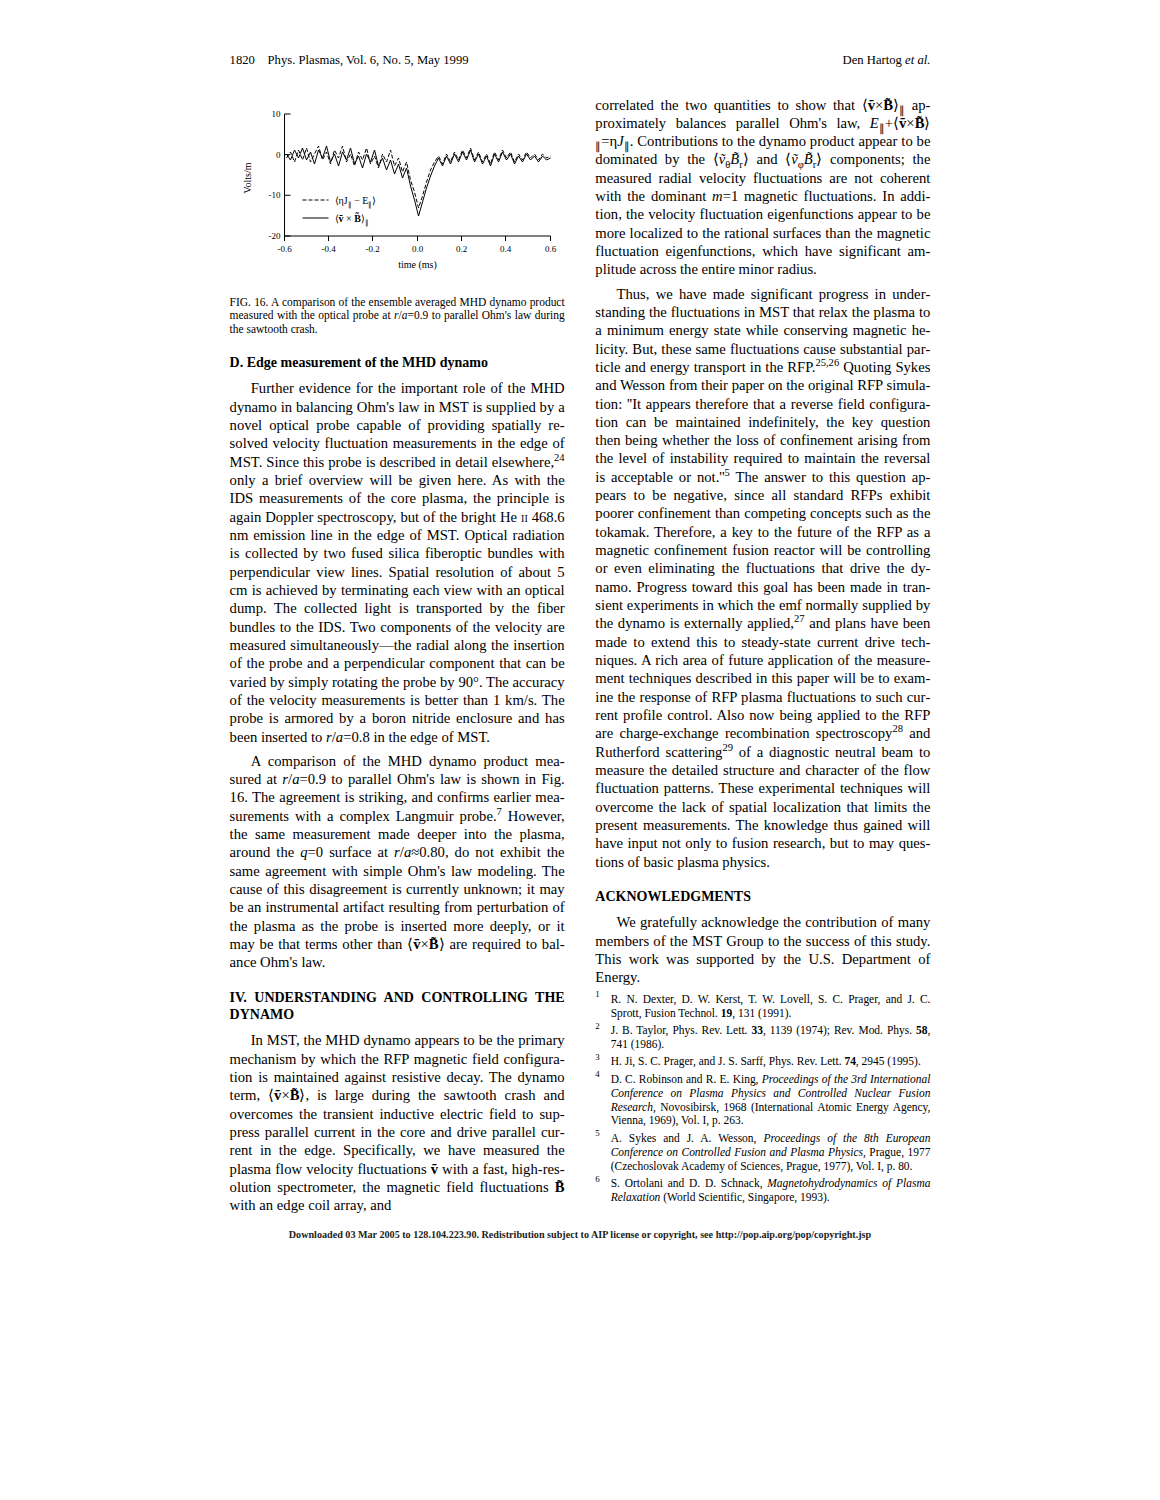1820 Phys. Plasmas, Vol. 6, No. 5, May 1999
Den Hartog et al.
10 0 -10 -20 -0.6 -0.4 -0.2 0.0 0.2 0.4 0.6 Volts/m time (ms) ⟨ηJ∥ − E∥⟩ ⟨ṽ × B̃⟩∥
FIG. 16. A comparison of the ensemble averaged MHD dynamo product measured with the optical probe at r/a=0.9 to parallel Ohm's law during the sawtooth crash.
D. Edge measurement of the MHD dynamo
Further evidence for the important role of the MHD dynamo in balancing Ohm's law in MST is supplied by a novel optical probe capable of providing spatially resolved velocity fluctuation measurements in the edge of MST. Since this probe is described in detail elsewhere,24 only a brief overview will be given here. As with the IDS measurements of the core plasma, the principle is again Doppler spectroscopy, but of the bright He ii 468.6 nm emission line in the edge of MST. Optical radiation is collected by two fused silica fiberoptic bundles with perpendicular view lines. Spatial resolution of about 5 cm is achieved by terminating each view with an optical dump. The collected light is transported by the fiber bundles to the IDS. Two components of the velocity are measured simultaneously—the radial along the insertion of the probe and a perpendicular component that can be varied by simply rotating the probe by 90°. The accuracy of the velocity measurements is better than 1 km/s. The probe is armored by a boron nitride enclosure and has been inserted to r/a=0.8 in the edge of MST.
A comparison of the MHD dynamo product measured at r/a=0.9 to parallel Ohm's law is shown in Fig. 16. The agreement is striking, and confirms earlier measurements with a complex Langmuir probe.7 However, the same measurement made deeper into the plasma, around the q=0 surface at r/a≈0.80, do not exhibit the same agreement with simple Ohm's law modeling. The cause of this disagreement is currently unknown; it may be an instrumental artifact resulting from perturbation of the plasma as the probe is inserted more deeply, or it may be that terms other than ⟨ṽ×B̃⟩ are required to balance Ohm's law.
IV. UNDERSTANDING AND CONTROLLING THE DYNAMO
In MST, the MHD dynamo appears to be the primary mechanism by which the RFP magnetic field configuration is maintained against resistive decay. The dynamo term, ⟨ṽ×B̃⟩, is large during the sawtooth crash and overcomes the transient inductive electric field to suppress parallel current in the core and drive parallel current in the edge. Specifically, we have measured the plasma flow velocity fluctuations ṽ with a fast, high-resolution spectrometer, the magnetic field fluctuations B̃ with an edge coil array, and
correlated the two quantities to show that ⟨ṽ×B̃⟩∥ approximately balances parallel Ohm's law, E∥+⟨ṽ×B̃⟩∥=ηJ∥. Contributions to the dynamo product appear to be dominated by the ⟨ṽθB̃r⟩ and ⟨ṽφB̃r⟩ components; the measured radial velocity fluctuations are not coherent with the dominant m=1 magnetic fluctuations. In addition, the velocity fluctuation eigenfunctions appear to be more localized to the rational surfaces than the magnetic fluctuation eigenfunctions, which have significant amplitude across the entire minor radius.
Thus, we have made significant progress in understanding the fluctuations in MST that relax the plasma to a minimum energy state while conserving magnetic helicity. But, these same fluctuations cause substantial particle and energy transport in the RFP.25,26 Quoting Sykes and Wesson from their paper on the original RFP simulation: ''It appears therefore that a reverse field configuration can be maintained indefinitely, the key question then being whether the loss of confinement arising from the level of instability required to maintain the reversal is acceptable or not.''5 The answer to this question appears to be negative, since all standard RFPs exhibit poorer confinement than competing concepts such as the tokamak. Therefore, a key to the future of the RFP as a magnetic confinement fusion reactor will be controlling or even eliminating the fluctuations that drive the dynamo. Progress toward this goal has been made in transient experiments in which the emf normally supplied by the dynamo is externally applied,27 and plans have been made to extend this to steady-state current drive techniques. A rich area of future application of the measurement techniques described in this paper will be to examine the response of RFP plasma fluctuations to such current profile control. Also now being applied to the RFP are charge-exchange recombination spectroscopy28 and Rutherford scattering29 of a diagnostic neutral beam to measure the detailed structure and character of the flow fluctuation patterns. These experimental techniques will overcome the lack of spatial localization that limits the present measurements. The knowledge thus gained will have input not only to fusion research, but to may questions of basic plasma physics.
ACKNOWLEDGMENTS
We gratefully acknowledge the contribution of many members of the MST Group to the success of this study. This work was supported by the U.S. Department of Energy.
R. N. Dexter, D. W. Kerst, T. W. Lovell, S. C. Prager, and J. C. Sprott, Fusion Technol. 19, 131 (1991).
J. B. Taylor, Phys. Rev. Lett. 33, 1139 (1974); Rev. Mod. Phys. 58, 741 (1986).
H. Ji, S. C. Prager, and J. S. Sarff, Phys. Rev. Lett. 74, 2945 (1995).
D. C. Robinson and R. E. King, Proceedings of the 3rd International Conference on Plasma Physics and Controlled Nuclear Fusion Research, Novosibirsk, 1968 (International Atomic Energy Agency, Vienna, 1969), Vol. I, p. 263.
A. Sykes and J. A. Wesson, Proceedings of the 8th European Conference on Controlled Fusion and Plasma Physics, Prague, 1977 (Czechoslovak Academy of Sciences, Prague, 1977), Vol. I, p. 80.
S. Ortolani and D. D. Schnack, Magnetohydrodynamics of Plasma Relaxation (World Scientific, Singapore, 1993).
Downloaded 03 Mar 2005 to 128.104.223.90. Redistribution subject to AIP license or copyright, see http://pop.aip.org/pop/copyright.jsp